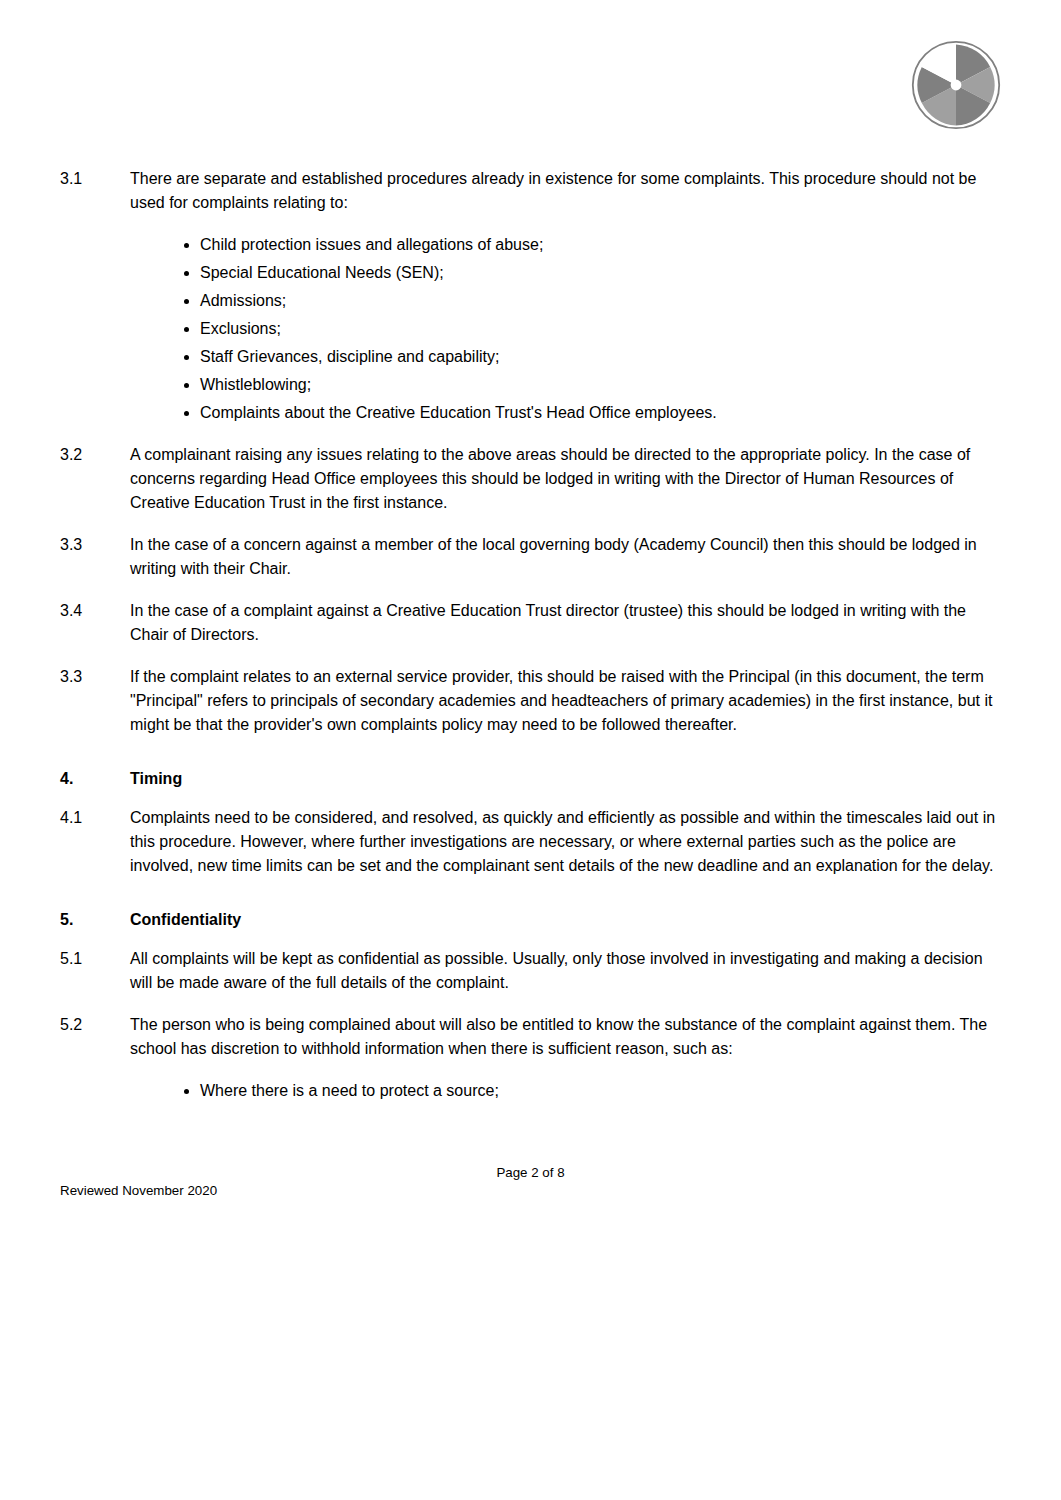3.1
There are separate and established procedures already in existence for some complaints. This procedure should not be used for complaints relating to:
Child protection issues and allegations of abuse;
Special Educational Needs (SEN);
Admissions;
Exclusions;
Staff Grievances, discipline and capability;
Whistleblowing;
Complaints about the Creative Education Trust's Head Office employees.
3.2
A complainant raising any issues relating to the above areas should be directed to the appropriate policy. In the case of concerns regarding Head Office employees this should be lodged in writing with the Director of Human Resources of Creative Education Trust in the first instance.
3.3
In the case of a concern against a member of the local governing body (Academy Council) then this should be lodged in writing with their Chair.
3.4
In the case of a complaint against a Creative Education Trust director (trustee) this should be lodged in writing with the Chair of Directors.
3.3
If the complaint relates to an external service provider, this should be raised with the Principal (in this document, the term "Principal" refers to principals of secondary academies and headteachers of primary academies) in the first instance, but it might be that the provider's own complaints policy may need to be followed thereafter.
4. Timing
4.1
Complaints need to be considered, and resolved, as quickly and efficiently as possible and within the timescales laid out in this procedure. However, where further investigations are necessary, or where external parties such as the police are involved, new time limits can be set and the complainant sent details of the new deadline and an explanation for the delay.
5. Confidentiality
5.1
All complaints will be kept as confidential as possible. Usually, only those involved in investigating and making a decision will be made aware of the full details of the complaint.
5.2
The person who is being complained about will also be entitled to know the substance of the complaint against them. The school has discretion to withhold information when there is sufficient reason, such as:
Where there is a need to protect a source;
Page 2 of 8
Reviewed November 2020